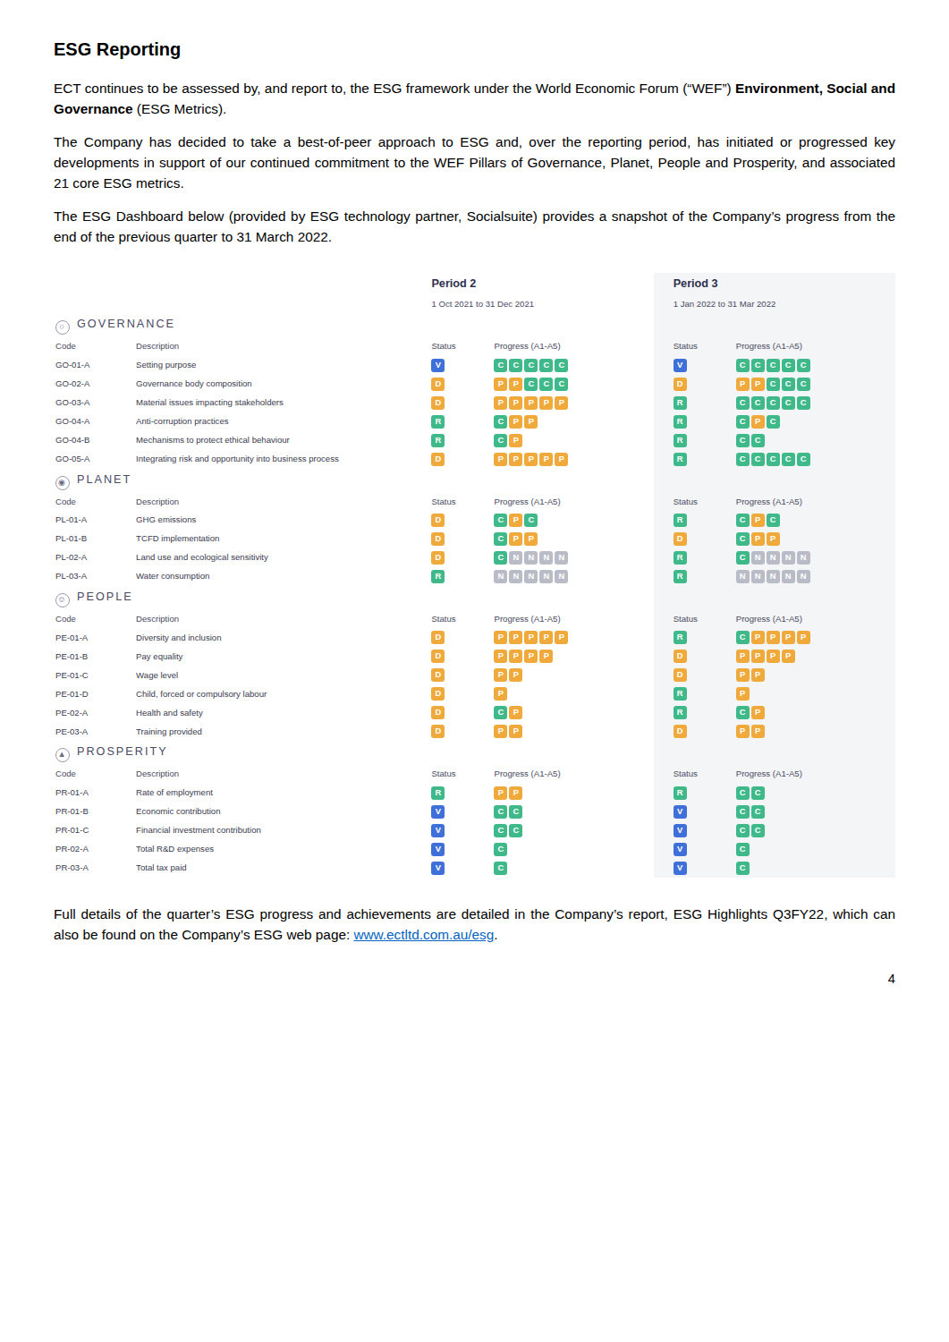ESG Reporting
ECT continues to be assessed by, and report to, the ESG framework under the World Economic Forum (“WEF”) Environment, Social and Governance (ESG Metrics).
The Company has decided to take a best-of-peer approach to ESG and, over the reporting period, has initiated or progressed key developments in support of our continued commitment to the WEF Pillars of Governance, Planet, People and Prosperity, and associated 21 core ESG metrics.
The ESG Dashboard below (provided by ESG technology partner, Socialsuite) provides a snapshot of the Company’s progress from the end of the previous quarter to 31 March 2022.
| | Period 2 | | Period 3 |
| | 1 Oct 2021 to 31 Dec 2021 | | 1 Jan 2022 to 31 Mar 2022 |
| ○ GOVERNANCE | | | | |
| Code | Description | | Status | Progress (A1-A5) | | Status | Progress (A1-A5) |
| GO-01-A | Setting purpose | | V | C C C C C | | V | C C C C C |
| GO-02-A | Governance body composition | | D | P P C C C | | D | P P C C C |
| GO-03-A | Material issues impacting stakeholders | | D | P P P P P | | R | C C C C C |
| GO-04-A | Anti-corruption practices | | R | C P P | | R | C P C |
| GO-04-B | Mechanisms to protect ethical behaviour | | R | C P | | R | C C |
| GO-05-A | Integrating risk and opportunity into business process | | D | P P P P P | | R | C C C C C |
| ◉ PLANET | | | | |
| Code | Description | | Status | Progress (A1-A5) | | Status | Progress (A1-A5) |
| PL-01-A | GHG emissions | | D | C P C | | R | C P C |
| PL-01-B | TCFD implementation | | D | C P P | | D | C P P |
| PL-02-A | Land use and ecological sensitivity | | D | C N N N N | | R | C N N N N |
| PL-03-A | Water consumption | | R | N N N N N | | R | N N N N N |
| ☺ PEOPLE | | | | |
| Code | Description | | Status | Progress (A1-A5) | | Status | Progress (A1-A5) |
| PE-01-A | Diversity and inclusion | | D | P P P P P | | R | C P P P P |
| PE-01-B | Pay equality | | D | P P P P | | D | P P P P |
| PE-01-C | Wage level | | D | P P | | D | P P |
| PE-01-D | Child, forced or compulsory labour | | D | P | | R | P |
| PE-02-A | Health and safety | | D | C P | | R | C P |
| PE-03-A | Training provided | | D | P P | | D | P P |
| ▲ PROSPERITY | | | | |
| Code | Description | | Status | Progress (A1-A5) | | Status | Progress (A1-A5) |
| PR-01-A | Rate of employment | | R | P P | | R | C C |
| PR-01-B | Economic contribution | | V | C C | | V | C C |
| PR-01-C | Financial investment contribution | | V | C C | | V | C C |
| PR-02-A | Total R&D expenses | | V | C | | V | C |
| PR-03-A | Total tax paid | | V | C | | V | C |
Full details of the quarter’s ESG progress and achievements are detailed in the Company’s report, ESG Highlights Q3FY22, which can also be found on the Company’s ESG web page: www.ectltd.com.au/esg.
4